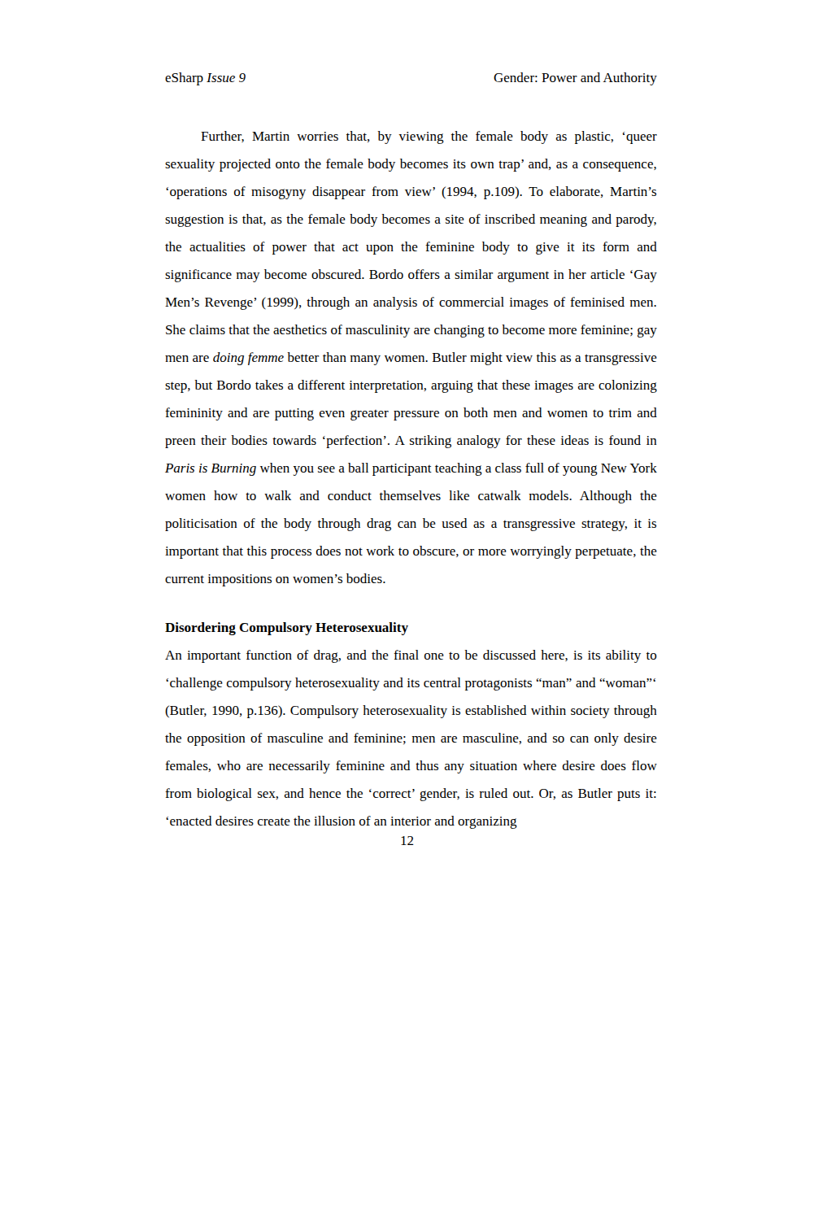eSharp Issue 9
Gender: Power and Authority
Further, Martin worries that, by viewing the female body as plastic, ‘queer sexuality projected onto the female body becomes its own trap’ and, as a consequence, ‘operations of misogyny disappear from view’ (1994, p.109). To elaborate, Martin’s suggestion is that, as the female body becomes a site of inscribed meaning and parody, the actualities of power that act upon the feminine body to give it its form and significance may become obscured. Bordo offers a similar argument in her article ‘Gay Men’s Revenge’ (1999), through an analysis of commercial images of feminised men. She claims that the aesthetics of masculinity are changing to become more feminine; gay men are doing femme better than many women. Butler might view this as a transgressive step, but Bordo takes a different interpretation, arguing that these images are colonizing femininity and are putting even greater pressure on both men and women to trim and preen their bodies towards ‘perfection’. A striking analogy for these ideas is found in Paris is Burning when you see a ball participant teaching a class full of young New York women how to walk and conduct themselves like catwalk models. Although the politicisation of the body through drag can be used as a transgressive strategy, it is important that this process does not work to obscure, or more worryingly perpetuate, the current impositions on women’s bodies.
Disordering Compulsory Heterosexuality
An important function of drag, and the final one to be discussed here, is its ability to ‘challenge compulsory heterosexuality and its central protagonists “man” and “woman”‘ (Butler, 1990, p.136). Compulsory heterosexuality is established within society through the opposition of masculine and feminine; men are masculine, and so can only desire females, who are necessarily feminine and thus any situation where desire does flow from biological sex, and hence the ‘correct’ gender, is ruled out. Or, as Butler puts it: ‘enacted desires create the illusion of an interior and organizing
12